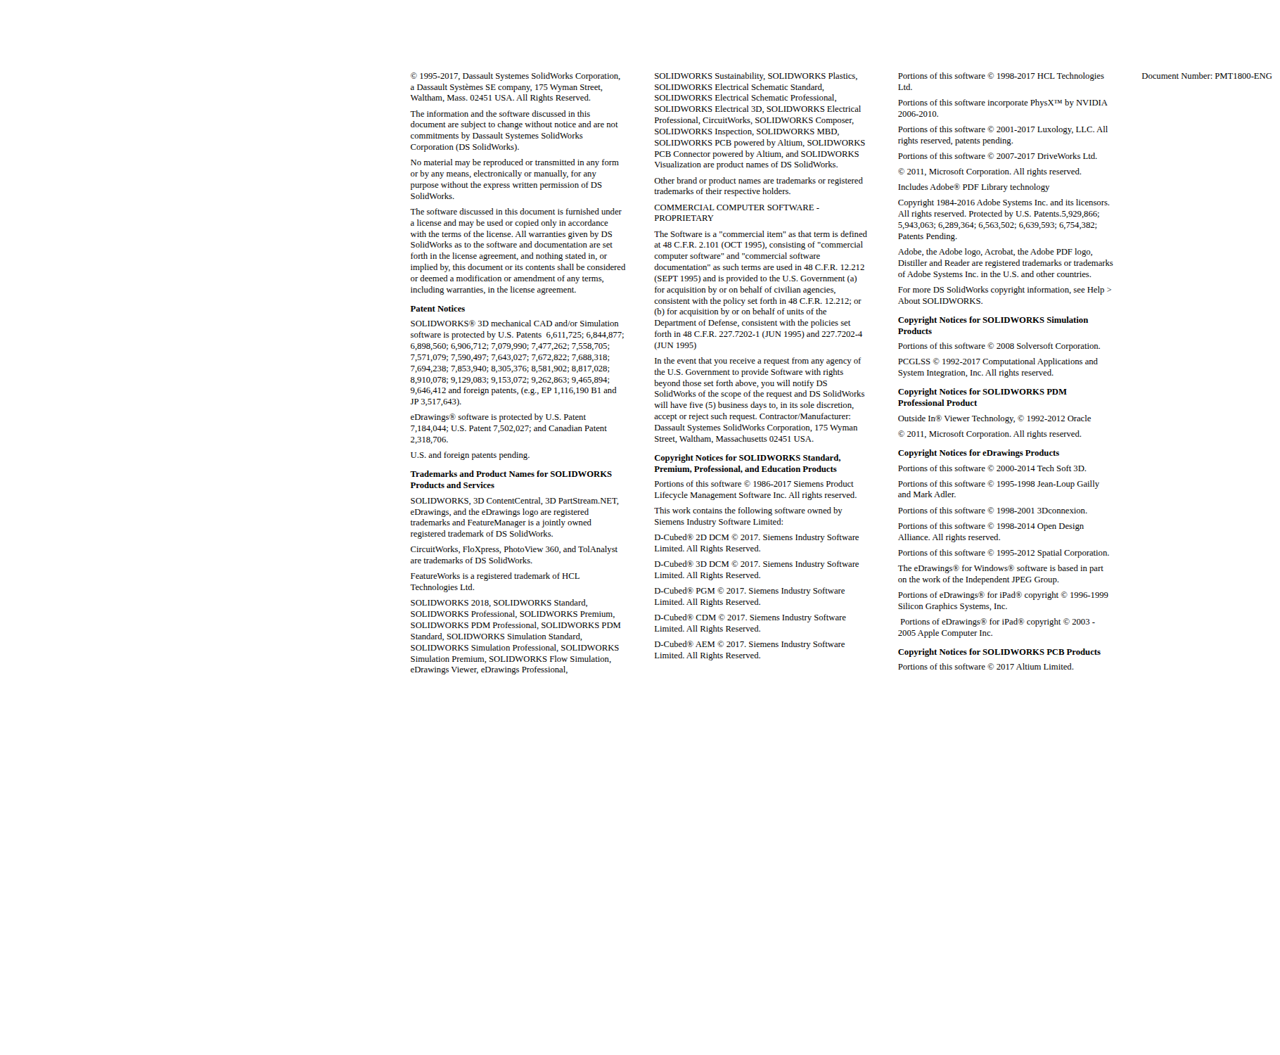© 1995-2017, Dassault Systemes SolidWorks Corporation, a Dassault Systèmes SE company, 175 Wyman Street, Waltham, Mass. 02451 USA. All Rights Reserved.
The information and the software discussed in this document are subject to change without notice and are not commitments by Dassault Systemes SolidWorks Corporation (DS SolidWorks).
No material may be reproduced or transmitted in any form or by any means, electronically or manually, for any purpose without the express written permission of DS SolidWorks.
The software discussed in this document is furnished under a license and may be used or copied only in accordance with the terms of the license. All warranties given by DS SolidWorks as to the software and documentation are set forth in the license agreement, and nothing stated in, or implied by, this document or its contents shall be considered or deemed a modification or amendment of any terms, including warranties, in the license agreement.
Patent Notices
SOLIDWORKS® 3D mechanical CAD and/or Simulation software is protected by U.S. Patents 6,611,725; 6,844,877; 6,898,560; 6,906,712; 7,079,990; 7,477,262; 7,558,705; 7,571,079; 7,590,497; 7,643,027; 7,672,822; 7,688,318; 7,694,238; 7,853,940; 8,305,376; 8,581,902; 8,817,028; 8,910,078; 9,129,083; 9,153,072; 9,262,863; 9,465,894; 9,646,412 and foreign patents, (e.g., EP 1,116,190 B1 and JP 3,517,643).
eDrawings® software is protected by U.S. Patent 7,184,044; U.S. Patent 7,502,027; and Canadian Patent 2,318,706.
U.S. and foreign patents pending.
Trademarks and Product Names for SOLIDWORKS Products and Services
SOLIDWORKS, 3D ContentCentral, 3D PartStream.NET, eDrawings, and the eDrawings logo are registered trademarks and FeatureManager is a jointly owned registered trademark of DS SolidWorks.
CircuitWorks, FloXpress, PhotoView 360, and TolAnalyst are trademarks of DS SolidWorks.
FeatureWorks is a registered trademark of HCL Technologies Ltd.
SOLIDWORKS 2018, SOLIDWORKS Standard, SOLIDWORKS Professional, SOLIDWORKS Premium, SOLIDWORKS PDM Professional, SOLIDWORKS PDM Standard, SOLIDWORKS Simulation Standard, SOLIDWORKS Simulation Professional, SOLIDWORKS Simulation Premium, SOLIDWORKS Flow Simulation, eDrawings Viewer, eDrawings Professional, SOLIDWORKS Sustainability, SOLIDWORKS Plastics, SOLIDWORKS Electrical Schematic Standard, SOLIDWORKS Electrical Schematic Professional, SOLIDWORKS Electrical 3D, SOLIDWORKS Electrical Professional, CircuitWorks, SOLIDWORKS Composer, SOLIDWORKS Inspection, SOLIDWORKS MBD, SOLIDWORKS PCB powered by Altium, SOLIDWORKS PCB Connector powered by Altium, and SOLIDWORKS Visualization are product names of DS SolidWorks.
Other brand or product names are trademarks or registered trademarks of their respective holders.
COMMERCIAL COMPUTER SOFTWARE - PROPRIETARY
The Software is a "commercial item" as that term is defined at 48 C.F.R. 2.101 (OCT 1995), consisting of "commercial computer software" and "commercial software documentation" as such terms are used in 48 C.F.R. 12.212 (SEPT 1995) and is provided to the U.S. Government (a) for acquisition by or on behalf of civilian agencies, consistent with the policy set forth in 48 C.F.R. 12.212; or (b) for acquisition by or on behalf of units of the Department of Defense, consistent with the policies set forth in 48 C.F.R. 227.7202-1 (JUN 1995) and 227.7202-4 (JUN 1995)
In the event that you receive a request from any agency of the U.S. Government to provide Software with rights beyond those set forth above, you will notify DS SolidWorks of the scope of the request and DS SolidWorks will have five (5) business days to, in its sole discretion, accept or reject such request. Contractor/Manufacturer: Dassault Systemes SolidWorks Corporation, 175 Wyman Street, Waltham, Massachusetts 02451 USA.
Copyright Notices for SOLIDWORKS Standard, Premium, Professional, and Education Products
Portions of this software © 1986-2017 Siemens Product Lifecycle Management Software Inc. All rights reserved.
This work contains the following software owned by Siemens Industry Software Limited:
D-Cubed® 2D DCM © 2017. Siemens Industry Software Limited. All Rights Reserved.
D-Cubed® 3D DCM © 2017. Siemens Industry Software Limited. All Rights Reserved.
D-Cubed® PGM © 2017. Siemens Industry Software Limited. All Rights Reserved.
D-Cubed® CDM © 2017. Siemens Industry Software Limited. All Rights Reserved.
D-Cubed® AEM © 2017. Siemens Industry Software Limited. All Rights Reserved.
Portions of this software © 1998-2017 HCL Technologies Ltd.
Portions of this software incorporate PhysX™ by NVIDIA 2006-2010.
Portions of this software © 2001-2017 Luxology, LLC. All rights reserved, patents pending.
Portions of this software © 2007-2017 DriveWorks Ltd.
© 2011, Microsoft Corporation. All rights reserved.
Includes Adobe® PDF Library technology
Copyright 1984-2016 Adobe Systems Inc. and its licensors. All rights reserved. Protected by U.S. Patents.5,929,866; 5,943,063; 6,289,364; 6,563,502; 6,639,593; 6,754,382; Patents Pending.
Adobe, the Adobe logo, Acrobat, the Adobe PDF logo, Distiller and Reader are registered trademarks or trademarks of Adobe Systems Inc. in the U.S. and other countries.
For more DS SolidWorks copyright information, see Help > About SOLIDWORKS.
Copyright Notices for SOLIDWORKS Simulation Products
Portions of this software © 2008 Solversoft Corporation.
PCGLSS © 1992-2017 Computational Applications and System Integration, Inc. All rights reserved.
Copyright Notices for SOLIDWORKS PDM Professional Product
Outside In® Viewer Technology, © 1992-2012 Oracle
© 2011, Microsoft Corporation. All rights reserved.
Copyright Notices for eDrawings Products
Portions of this software © 2000-2014 Tech Soft 3D.
Portions of this software © 1995-1998 Jean-Loup Gailly and Mark Adler.
Portions of this software © 1998-2001 3Dconnexion.
Portions of this software © 1998-2014 Open Design Alliance. All rights reserved.
Portions of this software © 1995-2012 Spatial Corporation.
The eDrawings® for Windows® software is based in part on the work of the Independent JPEG Group.
Portions of eDrawings® for iPad® copyright © 1996-1999 Silicon Graphics Systems, Inc.
Portions of eDrawings® for iPad® copyright © 2003 - 2005 Apple Computer Inc.
Copyright Notices for SOLIDWORKS PCB Products
Portions of this software © 2017 Altium Limited.
Document Number: PMT1800-ENG